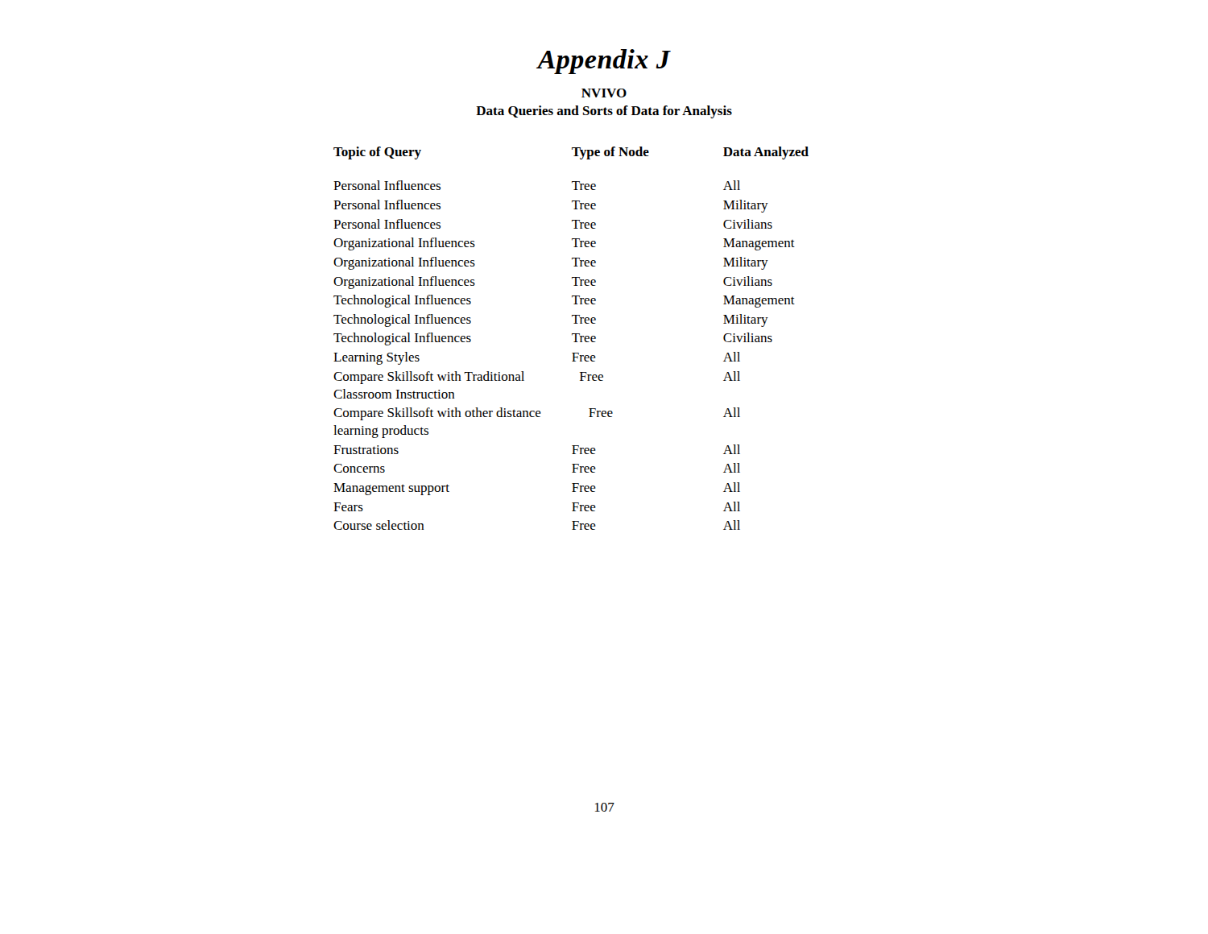Appendix J
NVIVO
Data Queries and Sorts of Data for Analysis
| Topic of Query | Type of Node | Data Analyzed |
| --- | --- | --- |
| Personal Influences | Tree | All |
| Personal Influences | Tree | Military |
| Personal Influences | Tree | Civilians |
| Organizational Influences | Tree | Management |
| Organizational Influences | Tree | Military |
| Organizational Influences | Tree | Civilians |
| Technological Influences | Tree | Management |
| Technological Influences | Tree | Military |
| Technological Influences | Tree | Civilians |
| Learning Styles | Free | All |
| Compare Skillsoft with Traditional Classroom Instruction | Free | All |
| Compare Skillsoft with other distance learning products | Free | All |
| Frustrations | Free | All |
| Concerns | Free | All |
| Management support | Free | All |
| Fears | Free | All |
| Course selection | Free | All |
107